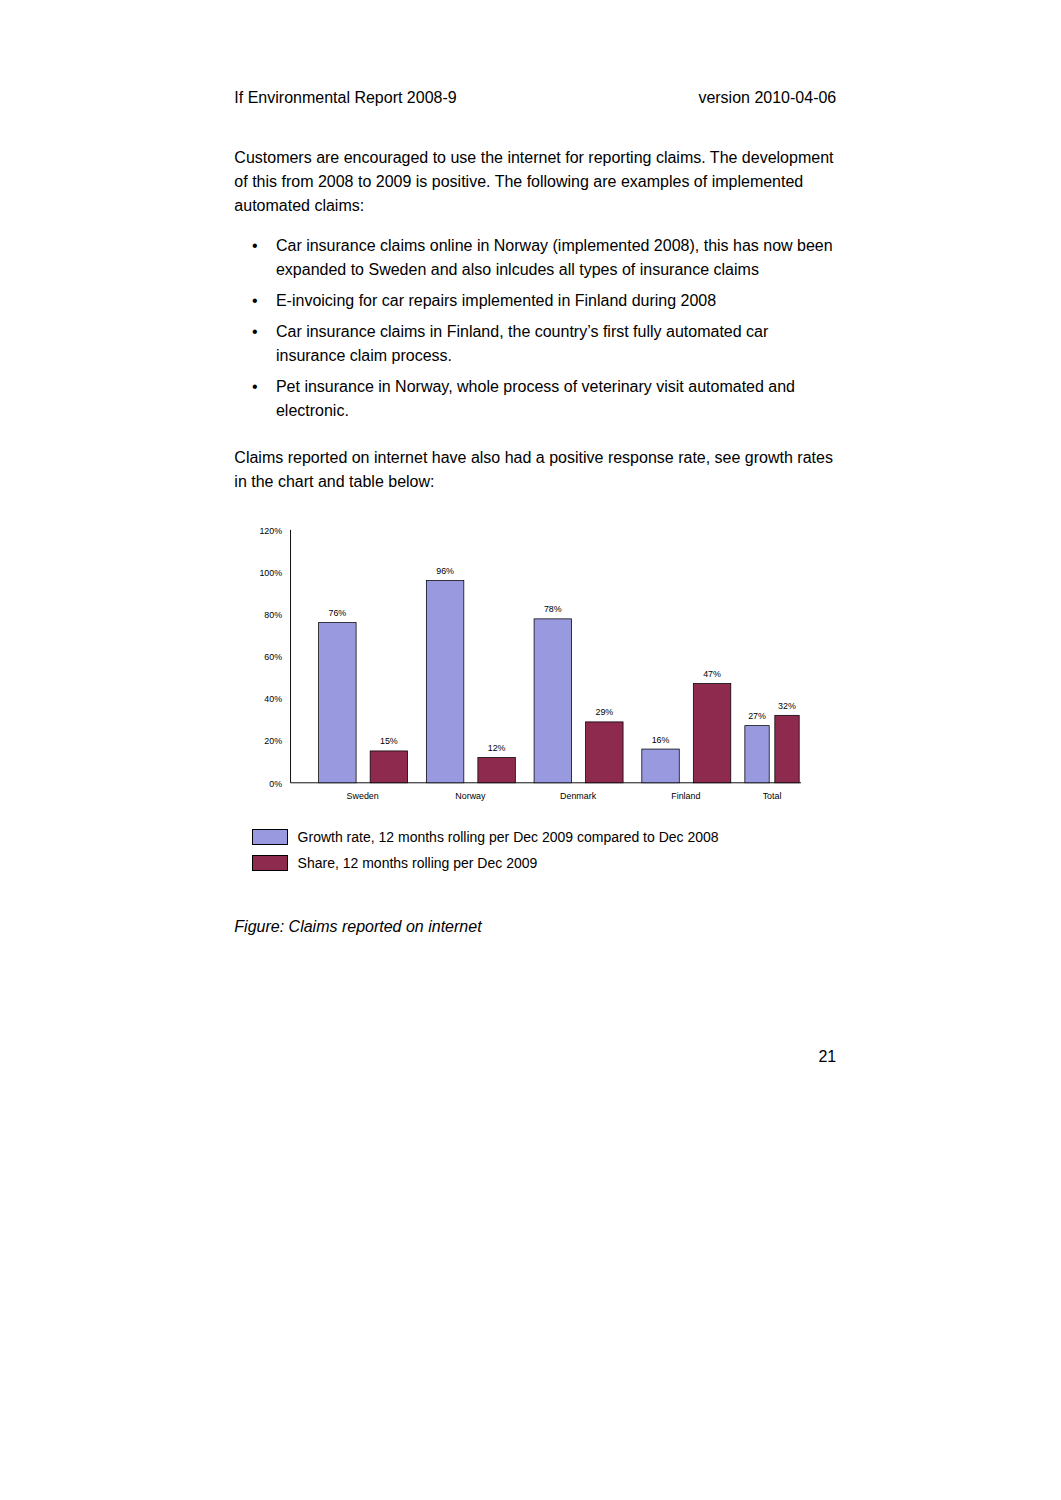If Environmental Report 2008-9
version 2010-04-06
Customers are encouraged to use the internet for reporting claims. The development of this from 2008 to 2009 is positive. The following are examples of implemented automated claims:
Car insurance claims online in Norway (implemented 2008), this has now been expanded to Sweden and also inlcudes all types of insurance claims
E-invoicing for car repairs implemented in Finland during 2008
Car insurance claims in Finland, the country’s first fully automated car insurance claim process.
Pet insurance in Norway, whole process of veterinary visit automated and electronic.
Claims reported on internet have also had a positive response rate, see growth rates in the chart and table below:
120% 100% 80% 60% 40% 20% 0% 76% 15% 96% 12% 78% 29% 16% 47% 27% 32% Sweden Norway Denmark Finland Total
Growth rate, 12 months rolling per Dec 2009 compared to Dec 2008
Share, 12 months rolling per Dec 2009
Figure: Claims reported on internet
21